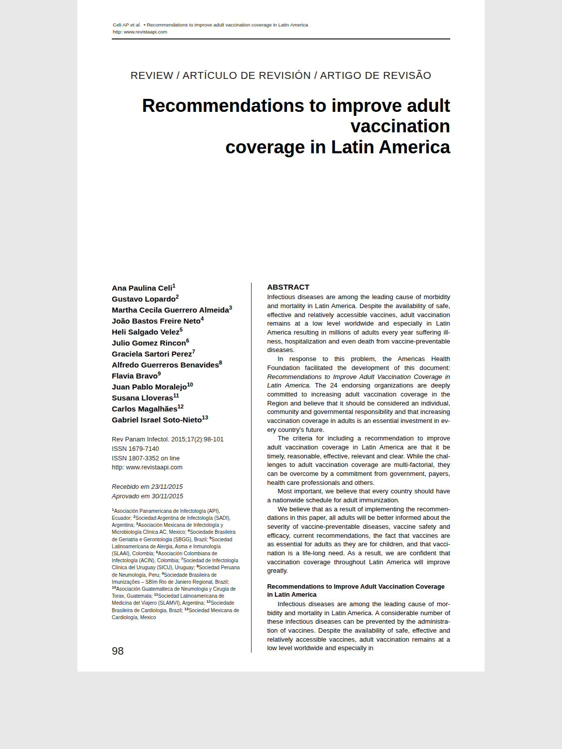Celi AP et al. • Recommendations to improve adult vaccination coverage in Latin America
http: www.revistaapi.com
REVIEW / ARTÍCULO DE REVISIÓN / ARTIGO DE REVISÃO
Recommendations to improve adult vaccination
coverage in Latin America
Ana Paulina Celi1
Gustavo Lopardo2
Martha Cecila Guerrero Almeida3
João Bastos Freire Neto4
Heli Salgado Velez5
Julio Gomez Rincon6
Graciela Sartori Perez7
Alfredo Guerreros Benavides8
Flavia Bravo9
Juan Pablo Moralejo10
Susana Lloveras11
Carlos Magalhães12
Gabriel Israel Soto-Nieto13
Rev Panam Infectol. 2015;17(2):98-101
ISSN 1679-7140
ISSN 1807-3352 on line
http: www.revistaapi.com
Recebido em 23/11/2015
Aprovado em 30/11/2015
1Asociación Panamericana de Infectología (API), Ecuador; 2Sociedad Argentina de Infectología (SADI), Argentina; 3Asociación Mexicana de Infectología y Microbiología Clínica AC, Mexico; 4Sociedade Brasileira de Geriatria e Gerontologia (SBGG), Brazil; 5Sociedad Latinoamericana de Alergia, Asma e Inmunología (SLAAI), Colombia; 6Asociación Colombiana de Infectología (ACIN), Colombia; 7Sociedad de Infectología Clínica del Uruguay (SICU), Uruguay; 8Sociedad Peruana de Neumología, Peru; 9Sociedade Brasileira de Imunizações – SBIm Rio de Janiero Regional, Brazil; 10Asociación Guatemalteca de Neumologia y Cirugia de Torax, Guatemala; 11Sociedad Latinoamericana de Medicina del Viajero (SLAMVI), Argentina; 12Sociedade Brasileira de Cardiologia, Brazil; 13Sociedad Mexicana de Cardiología, Mexico
ABSTRACT
Infectious diseases are among the leading cause of morbidity and mortality in Latin America. Despite the availability of safe, effective and relatively accessible vaccines, adult vaccination remains at a low level worldwide and especially in Latin America resulting in millions of adults every year suffering illness, hospitalization and even death from vaccine-preventable diseases.
In response to this problem, the Americas Health Foundation facilitated the development of this document: Recommendations to Improve Adult Vaccination Coverage in Latin America. The 24 endorsing organizations are deeply committed to increasing adult vaccination coverage in the Region and believe that it should be considered an individual, community and governmental responsibility and that increasing vaccination coverage in adults is an essential investment in every country's future.
The criteria for including a recommendation to improve adult vaccination coverage in Latin America are that it be timely, reasonable, effective, relevant and clear. While the challenges to adult vaccination coverage are multi-factorial, they can be overcome by a commitment from government, payers, health care professionals and others.
Most important, we believe that every country should have a nationwide schedule for adult immunization.
We believe that as a result of implementing the recommendations in this paper, all adults will be better informed about the severity of vaccine-preventable diseases, vaccine safety and efficacy, current recommendations, the fact that vaccines are as essential for adults as they are for children, and that vaccination is a life-long need. As a result, we are confident that vaccination coverage throughout Latin America will improve greatly.
Recommendations to Improve Adult Vaccination Coverage in Latin America
Infectious diseases are among the leading cause of morbidity and mortality in Latin America. A considerable number of these infectious diseases can be prevented by the administration of vaccines. Despite the availability of safe, effective and relatively accessible vaccines, adult vaccination remains at a low level worldwide and especially in
98